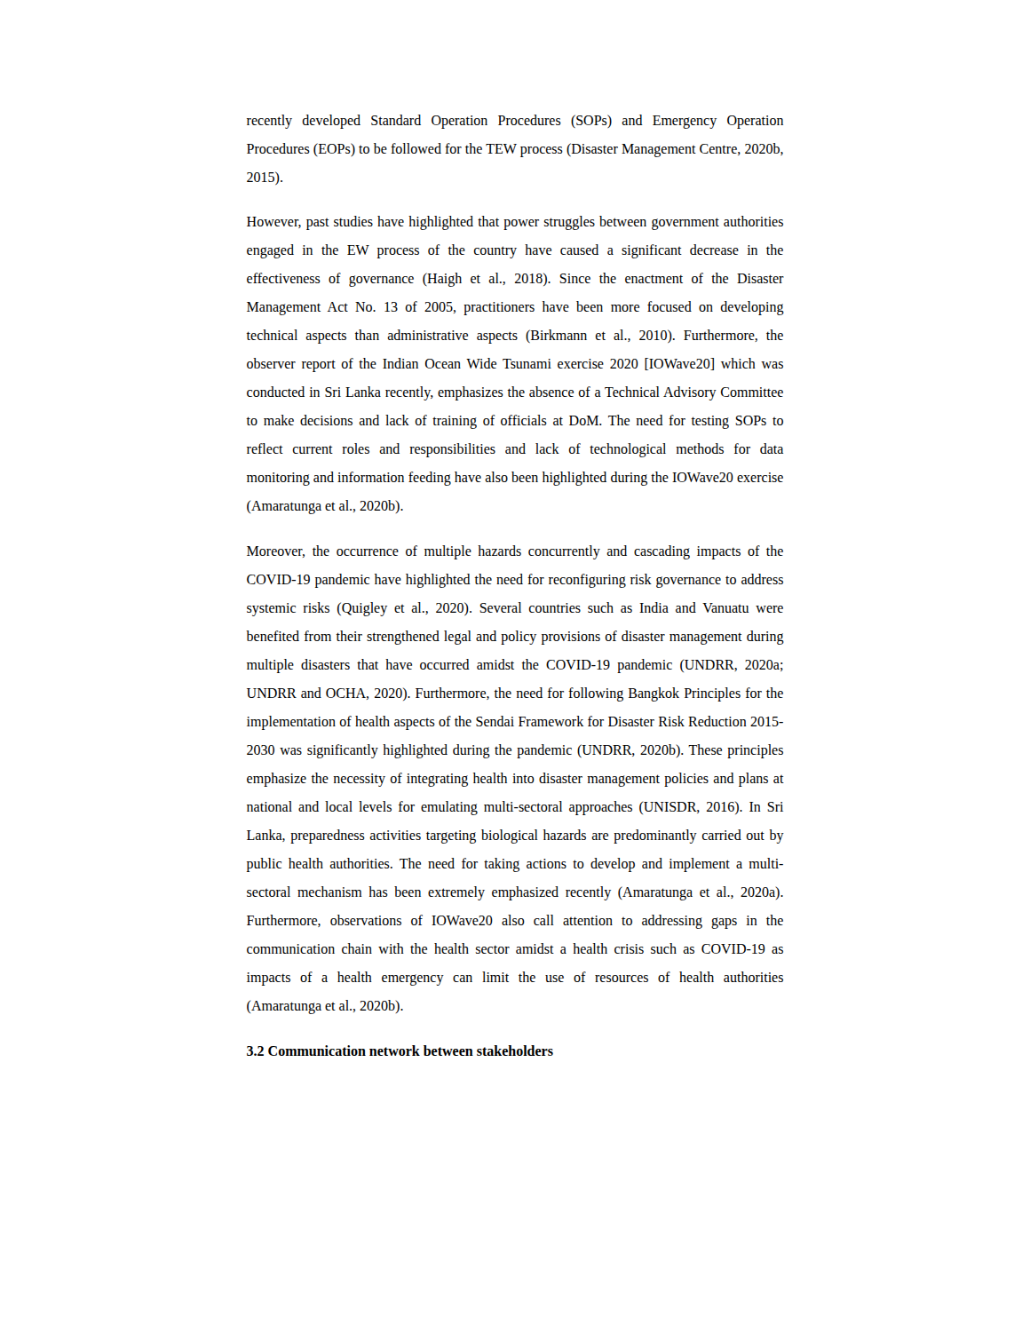recently developed Standard Operation Procedures (SOPs) and Emergency Operation Procedures (EOPs) to be followed for the TEW process (Disaster Management Centre, 2020b, 2015).
However, past studies have highlighted that power struggles between government authorities engaged in the EW process of the country have caused a significant decrease in the effectiveness of governance (Haigh et al., 2018). Since the enactment of the Disaster Management Act No. 13 of 2005, practitioners have been more focused on developing technical aspects than administrative aspects (Birkmann et al., 2010). Furthermore, the observer report of the Indian Ocean Wide Tsunami exercise 2020 [IOWave20] which was conducted in Sri Lanka recently, emphasizes the absence of a Technical Advisory Committee to make decisions and lack of training of officials at DoM. The need for testing SOPs to reflect current roles and responsibilities and lack of technological methods for data monitoring and information feeding have also been highlighted during the IOWave20 exercise (Amaratunga et al., 2020b).
Moreover, the occurrence of multiple hazards concurrently and cascading impacts of the COVID-19 pandemic have highlighted the need for reconfiguring risk governance to address systemic risks (Quigley et al., 2020). Several countries such as India and Vanuatu were benefited from their strengthened legal and policy provisions of disaster management during multiple disasters that have occurred amidst the COVID-19 pandemic (UNDRR, 2020a; UNDRR and OCHA, 2020). Furthermore, the need for following Bangkok Principles for the implementation of health aspects of the Sendai Framework for Disaster Risk Reduction 2015-2030 was significantly highlighted during the pandemic (UNDRR, 2020b). These principles emphasize the necessity of integrating health into disaster management policies and plans at national and local levels for emulating multi-sectoral approaches (UNISDR, 2016). In Sri Lanka, preparedness activities targeting biological hazards are predominantly carried out by public health authorities. The need for taking actions to develop and implement a multi-sectoral mechanism has been extremely emphasized recently (Amaratunga et al., 2020a). Furthermore, observations of IOWave20 also call attention to addressing gaps in the communication chain with the health sector amidst a health crisis such as COVID-19 as impacts of a health emergency can limit the use of resources of health authorities (Amaratunga et al., 2020b).
3.2 Communication network between stakeholders